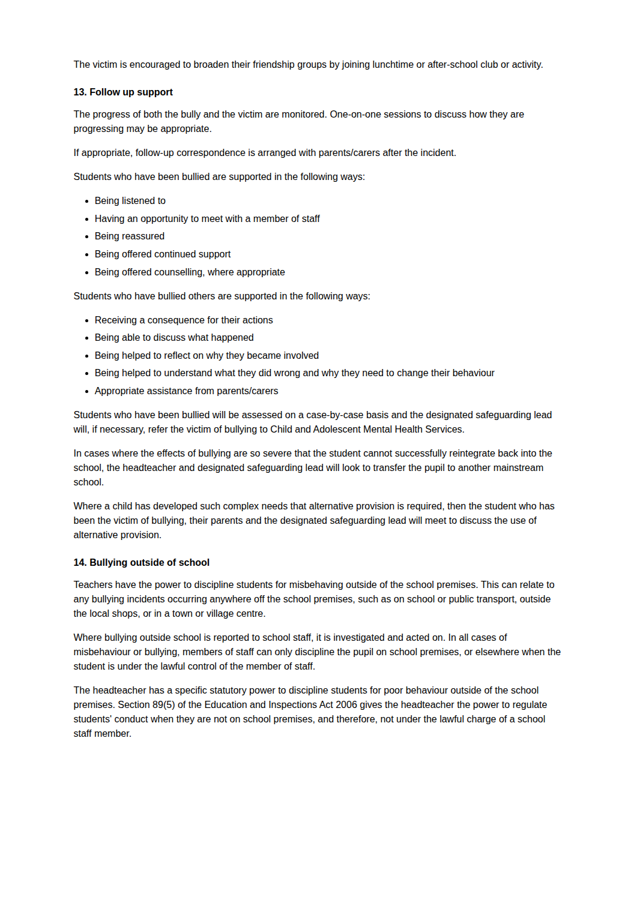The victim is encouraged to broaden their friendship groups by joining lunchtime or after-school club or activity.
13. Follow up support
The progress of both the bully and the victim are monitored. One-on-one sessions to discuss how they are progressing may be appropriate.
If appropriate, follow-up correspondence is arranged with parents/carers after the incident.
Students who have been bullied are supported in the following ways:
Being listened to
Having an opportunity to meet with a member of staff
Being reassured
Being offered continued support
Being offered counselling, where appropriate
Students who have bullied others are supported in the following ways:
Receiving a consequence for their actions
Being able to discuss what happened
Being helped to reflect on why they became involved
Being helped to understand what they did wrong and why they need to change their behaviour
Appropriate assistance from parents/carers
Students who have been bullied will be assessed on a case-by-case basis and the designated safeguarding lead will, if necessary, refer the victim of bullying to Child and Adolescent Mental Health Services.
In cases where the effects of bullying are so severe that the student cannot successfully reintegrate back into the school, the headteacher and designated safeguarding lead will look to transfer the pupil to another mainstream school.
Where a child has developed such complex needs that alternative provision is required, then the student who has been the victim of bullying, their parents and the designated safeguarding lead will meet to discuss the use of alternative provision.
14. Bullying outside of school
Teachers have the power to discipline students for misbehaving outside of the school premises. This can relate to any bullying incidents occurring anywhere off the school premises, such as on school or public transport, outside the local shops, or in a town or village centre.
Where bullying outside school is reported to school staff, it is investigated and acted on. In all cases of misbehaviour or bullying, members of staff can only discipline the pupil on school premises, or elsewhere when the student is under the lawful control of the member of staff.
The headteacher has a specific statutory power to discipline students for poor behaviour outside of the school premises. Section 89(5) of the Education and Inspections Act 2006 gives the headteacher the power to regulate students' conduct when they are not on school premises, and therefore, not under the lawful charge of a school staff member.